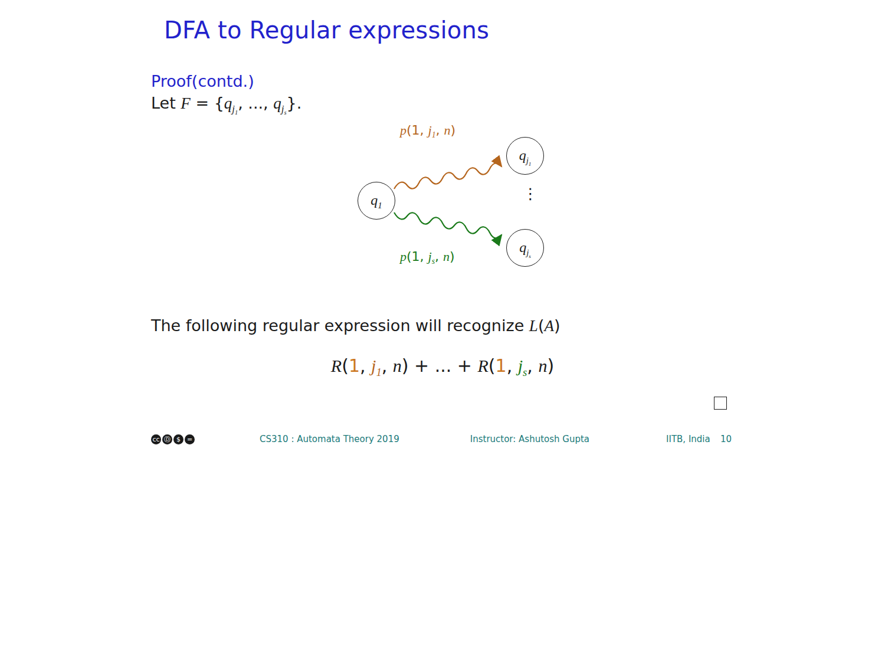DFA to Regular expressions
Proof(contd.)
Let F = {qj1, ..., qjs}.
q1
qj1
qjs
⋮
p(1, j1, n)
p(1, js, n)
The following regular expression will recognize L(A)
R(1, j1, n) + ... + R(1, js, n)
ccⒹ$= CS310 : Automata Theory 2019 Instructor: Ashutosh Gupta IITB, India 10